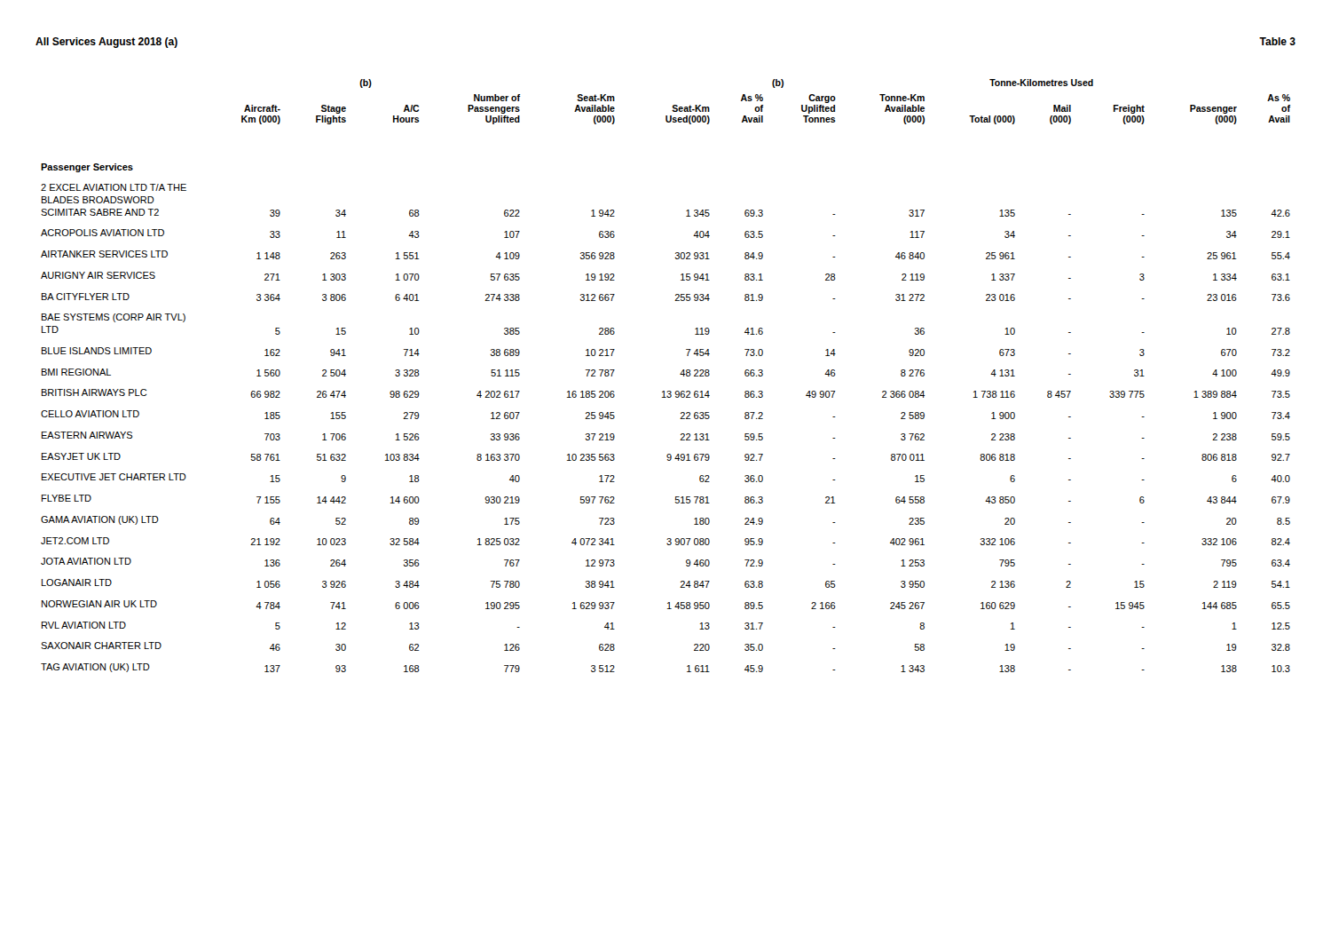All Services August 2018 (a)
Table 3
| | (b) | | | (b) | Tonne-Kilometres Used |
| --- | --- | --- | --- | --- | --- |
| | Aircraft- Km (000) | Stage Flights | A/C Hours | Number of Passengers Uplifted | Seat-Km Available (000) | Seat-Km Used(000) | As % of Avail | Cargo Uplifted Tonnes | Tonne-Km Available (000) | Total (000) | Mail (000) | Freight (000) | Passenger (000) | As % of Avail |
| Passenger Services |
| 2 EXCEL AVIATION LTD T/A THE BLADES BROADSWORD SCIMITAR SABRE AND T2 | 39 | 34 | 68 | 622 | 1 942 | 1 345 | 69.3 | - | 317 | 135 | - | - | 135 | 42.6 |
| ACROPOLIS AVIATION LTD | 33 | 11 | 43 | 107 | 636 | 404 | 63.5 | - | 117 | 34 | - | - | 34 | 29.1 |
| AIRTANKER SERVICES LTD | 1 148 | 263 | 1 551 | 4 109 | 356 928 | 302 931 | 84.9 | - | 46 840 | 25 961 | - | - | 25 961 | 55.4 |
| AURIGNY AIR SERVICES | 271 | 1 303 | 1 070 | 57 635 | 19 192 | 15 941 | 83.1 | 28 | 2 119 | 1 337 | - | 3 | 1 334 | 63.1 |
| BA CITYFLYER LTD | 3 364 | 3 806 | 6 401 | 274 338 | 312 667 | 255 934 | 81.9 | - | 31 272 | 23 016 | - | - | 23 016 | 73.6 |
| BAE SYSTEMS (CORP AIR TVL) LTD | 5 | 15 | 10 | 385 | 286 | 119 | 41.6 | - | 36 | 10 | - | - | 10 | 27.8 |
| BLUE ISLANDS LIMITED | 162 | 941 | 714 | 38 689 | 10 217 | 7 454 | 73.0 | 14 | 920 | 673 | - | 3 | 670 | 73.2 |
| BMI REGIONAL | 1 560 | 2 504 | 3 328 | 51 115 | 72 787 | 48 228 | 66.3 | 46 | 8 276 | 4 131 | - | 31 | 4 100 | 49.9 |
| BRITISH AIRWAYS PLC | 66 982 | 26 474 | 98 629 | 4 202 617 | 16 185 206 | 13 962 614 | 86.3 | 49 907 | 2 366 084 | 1 738 116 | 8 457 | 339 775 | 1 389 884 | 73.5 |
| CELLO AVIATION LTD | 185 | 155 | 279 | 12 607 | 25 945 | 22 635 | 87.2 | - | 2 589 | 1 900 | - | - | 1 900 | 73.4 |
| EASTERN AIRWAYS | 703 | 1 706 | 1 526 | 33 936 | 37 219 | 22 131 | 59.5 | - | 3 762 | 2 238 | - | - | 2 238 | 59.5 |
| EASYJET UK LTD | 58 761 | 51 632 | 103 834 | 8 163 370 | 10 235 563 | 9 491 679 | 92.7 | - | 870 011 | 806 818 | - | - | 806 818 | 92.7 |
| EXECUTIVE JET CHARTER LTD | 15 | 9 | 18 | 40 | 172 | 62 | 36.0 | - | 15 | 6 | - | - | 6 | 40.0 |
| FLYBE LTD | 7 155 | 14 442 | 14 600 | 930 219 | 597 762 | 515 781 | 86.3 | 21 | 64 558 | 43 850 | - | 6 | 43 844 | 67.9 |
| GAMA AVIATION (UK) LTD | 64 | 52 | 89 | 175 | 723 | 180 | 24.9 | - | 235 | 20 | - | - | 20 | 8.5 |
| JET2.COM LTD | 21 192 | 10 023 | 32 584 | 1 825 032 | 4 072 341 | 3 907 080 | 95.9 | - | 402 961 | 332 106 | - | - | 332 106 | 82.4 |
| JOTA AVIATION LTD | 136 | 264 | 356 | 767 | 12 973 | 9 460 | 72.9 | - | 1 253 | 795 | - | - | 795 | 63.4 |
| LOGANAIR LTD | 1 056 | 3 926 | 3 484 | 75 780 | 38 941 | 24 847 | 63.8 | 65 | 3 950 | 2 136 | 2 | 15 | 2 119 | 54.1 |
| NORWEGIAN AIR UK LTD | 4 784 | 741 | 6 006 | 190 295 | 1 629 937 | 1 458 950 | 89.5 | 2 166 | 245 267 | 160 629 | - | 15 945 | 144 685 | 65.5 |
| RVL AVIATION LTD | 5 | 12 | 13 | - | 41 | 13 | 31.7 | - | 8 | 1 | - | - | 1 | 12.5 |
| SAXONAIR CHARTER LTD | 46 | 30 | 62 | 126 | 628 | 220 | 35.0 | - | 58 | 19 | - | - | 19 | 32.8 |
| TAG AVIATION (UK) LTD | 137 | 93 | 168 | 779 | 3 512 | 1 611 | 45.9 | - | 1 343 | 138 | - | - | 138 | 10.3 |